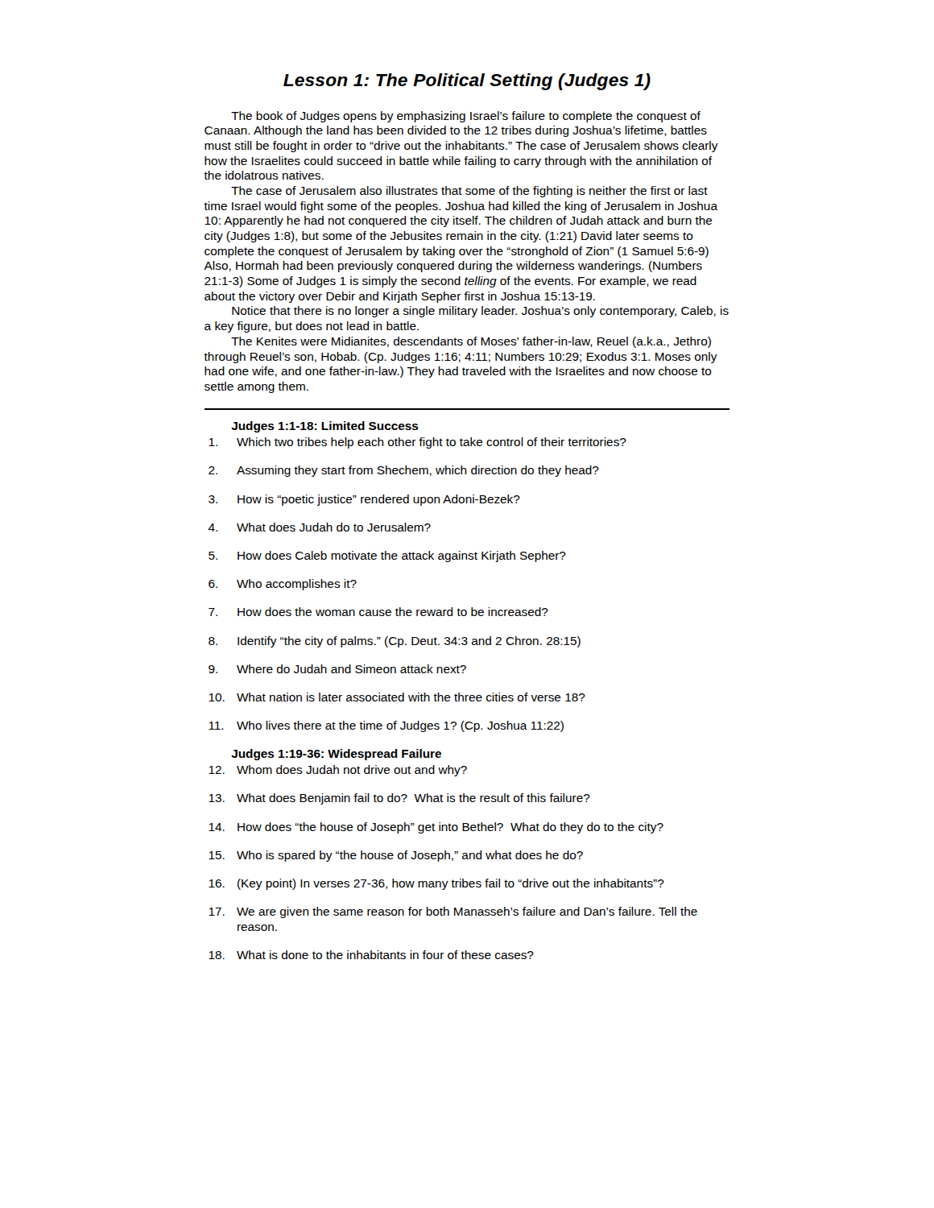Lesson 1: The Political Setting (Judges 1)
The book of Judges opens by emphasizing Israel’s failure to complete the conquest of Canaan. Although the land has been divided to the 12 tribes during Joshua’s lifetime, battles must still be fought in order to “drive out the inhabitants.” The case of Jerusalem shows clearly how the Israelites could succeed in battle while failing to carry through with the annihilation of the idolatrous natives.
The case of Jerusalem also illustrates that some of the fighting is neither the first or last time Israel would fight some of the peoples. Joshua had killed the king of Jerusalem in Joshua 10: Apparently he had not conquered the city itself. The children of Judah attack and burn the city (Judges 1:8), but some of the Jebusites remain in the city. (1:21) David later seems to complete the conquest of Jerusalem by taking over the “stronghold of Zion” (1 Samuel 5:6-9) Also, Hormah had been previously conquered during the wilderness wanderings. (Numbers 21:1-3) Some of Judges 1 is simply the second telling of the events. For example, we read about the victory over Debir and Kirjath Sepher first in Joshua 15:13-19.
Notice that there is no longer a single military leader. Joshua’s only contemporary, Caleb, is a key figure, but does not lead in battle.
The Kenites were Midianites, descendants of Moses’ father-in-law, Reuel (a.k.a., Jethro) through Reuel’s son, Hobab. (Cp. Judges 1:16; 4:11; Numbers 10:29; Exodus 3:1. Moses only had one wife, and one father-in-law.) They had traveled with the Israelites and now choose to settle among them.
Judges 1:1-18: Limited Success
1. Which two tribes help each other fight to take control of their territories?
2. Assuming they start from Shechem, which direction do they head?
3. How is “poetic justice” rendered upon Adoni-Bezek?
4. What does Judah do to Jerusalem?
5. How does Caleb motivate the attack against Kirjath Sepher?
6. Who accomplishes it?
7. How does the woman cause the reward to be increased?
8. Identify “the city of palms.” (Cp. Deut. 34:3 and 2 Chron. 28:15)
9. Where do Judah and Simeon attack next?
10. What nation is later associated with the three cities of verse 18?
11. Who lives there at the time of Judges 1? (Cp. Joshua 11:22)
Judges 1:19-36: Widespread Failure
12. Whom does Judah not drive out and why?
13. What does Benjamin fail to do? What is the result of this failure?
14. How does “the house of Joseph” get into Bethel? What do they do to the city?
15. Who is spared by “the house of Joseph,” and what does he do?
16.(Key point) In verses 27-36, how many tribes fail to “drive out the inhabitants”?
17. We are given the same reason for both Manasseh’s failure and Dan’s failure. Tell the reason.
18. What is done to the inhabitants in four of these cases?